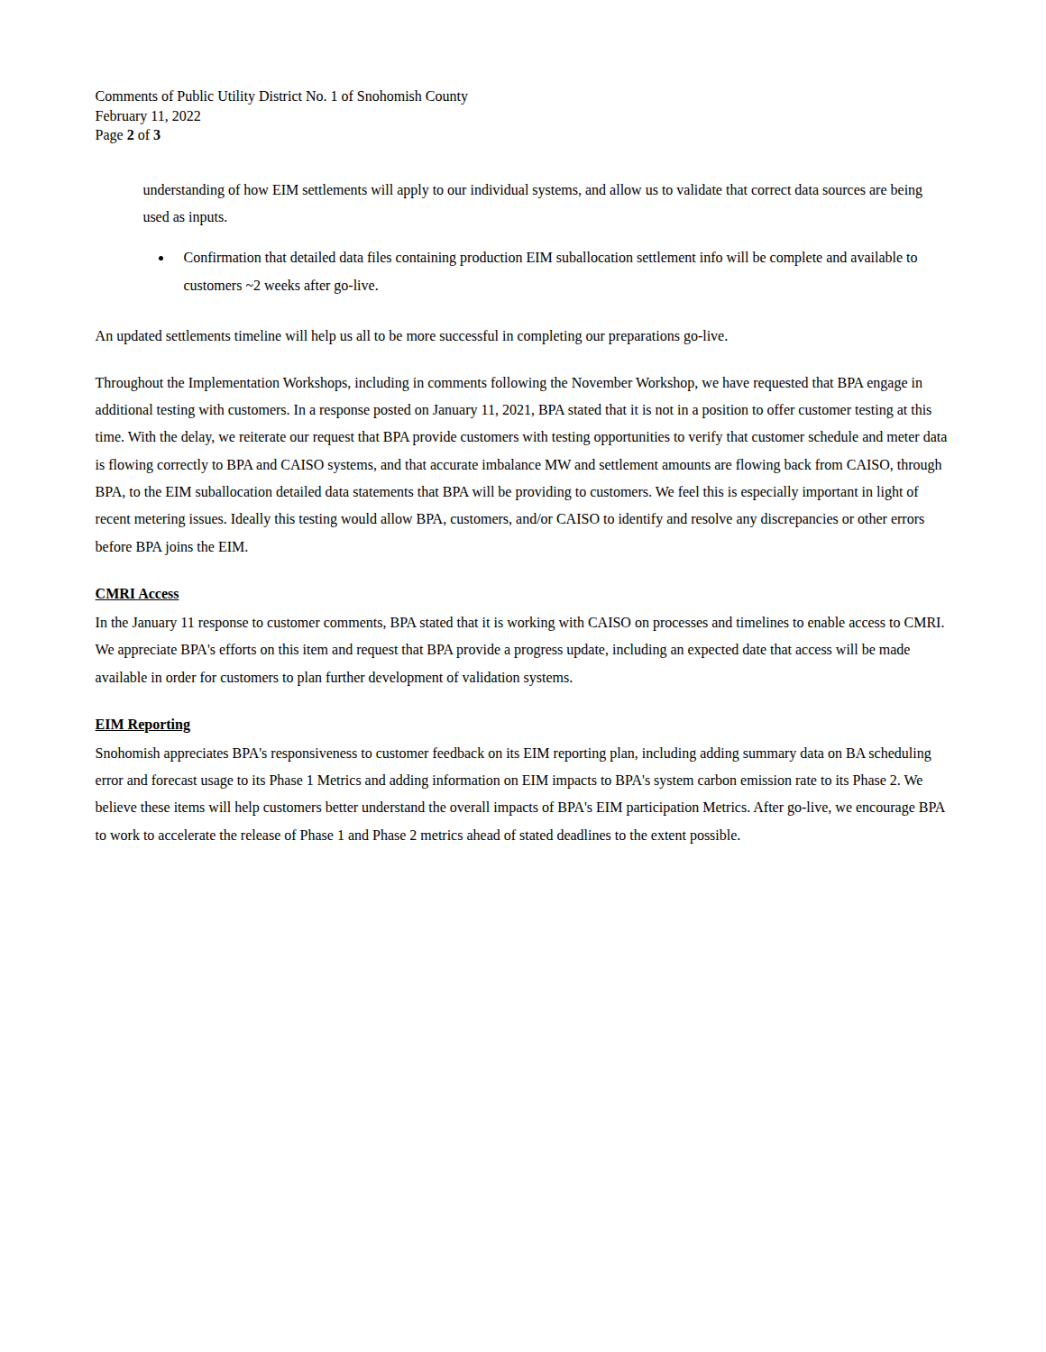Comments of Public Utility District No. 1 of Snohomish County
February 11, 2022
Page 2 of 3
understanding of how EIM settlements will apply to our individual systems, and allow us to validate that correct data sources are being used as inputs.
Confirmation that detailed data files containing production EIM suballocation settlement info will be complete and available to customers ~2 weeks after go-live.
An updated settlements timeline will help us all to be more successful in completing our preparations go-live.
Throughout the Implementation Workshops, including in comments following the November Workshop, we have requested that BPA engage in additional testing with customers. In a response posted on January 11, 2021, BPA stated that it is not in a position to offer customer testing at this time. With the delay, we reiterate our request that BPA provide customers with testing opportunities to verify that customer schedule and meter data is flowing correctly to BPA and CAISO systems, and that accurate imbalance MW and settlement amounts are flowing back from CAISO, through BPA, to the EIM suballocation detailed data statements that BPA will be providing to customers. We feel this is especially important in light of recent metering issues. Ideally this testing would allow BPA, customers, and/or CAISO to identify and resolve any discrepancies or other errors before BPA joins the EIM.
CMRI Access
In the January 11 response to customer comments, BPA stated that it is working with CAISO on processes and timelines to enable access to CMRI. We appreciate BPA's efforts on this item and request that BPA provide a progress update, including an expected date that access will be made available in order for customers to plan further development of validation systems.
EIM Reporting
Snohomish appreciates BPA's responsiveness to customer feedback on its EIM reporting plan, including adding summary data on BA scheduling error and forecast usage to its Phase 1 Metrics and adding information on EIM impacts to BPA's system carbon emission rate to its Phase 2. We believe these items will help customers better understand the overall impacts of BPA's EIM participation Metrics. After go-live, we encourage BPA to work to accelerate the release of Phase 1 and Phase 2 metrics ahead of stated deadlines to the extent possible.